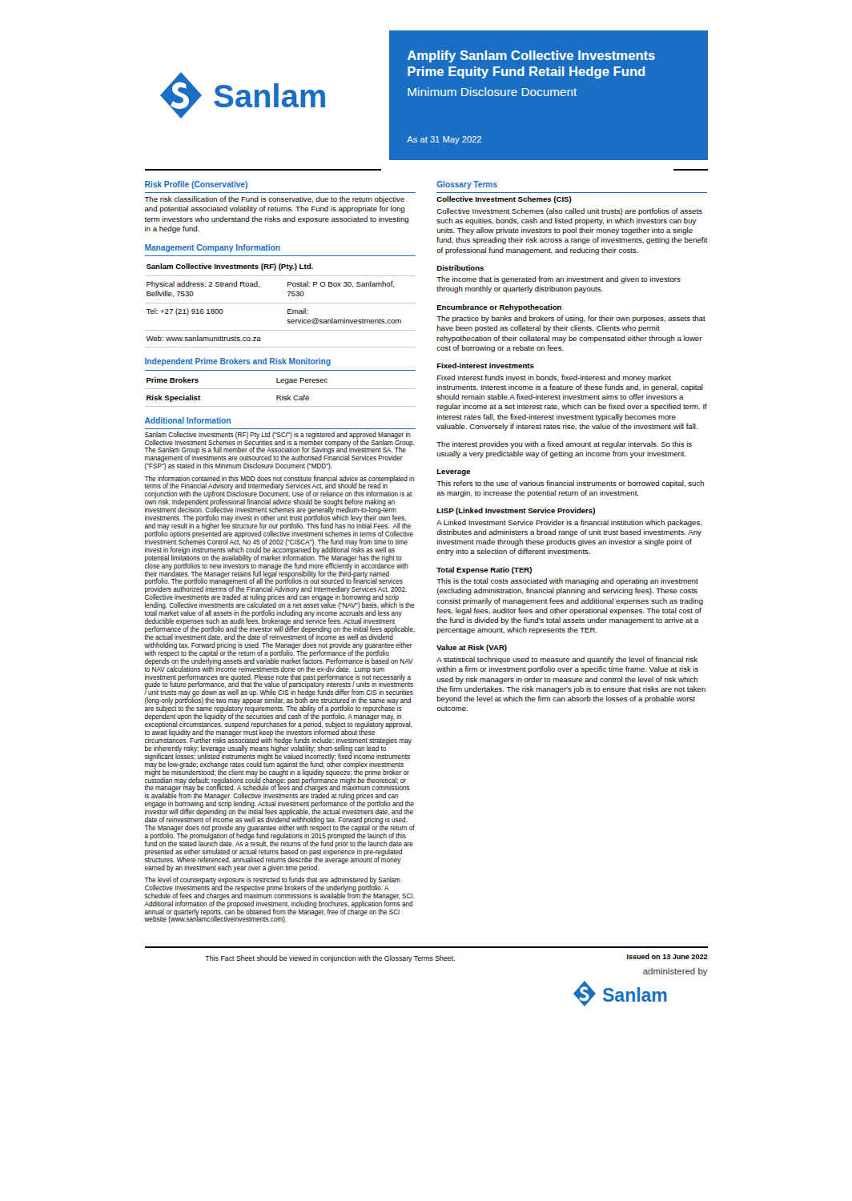Sanlam
Amplify Sanlam Collective Investments Prime Equity Fund Retail Hedge Fund
Minimum Disclosure Document
As at 31 May 2022
Risk Profile (Conservative)
The risk classification of the Fund is conservative, due to the return objective and potential associated volatility of returns. The Fund is appropriate for long term investors who understand the risks and exposure associated to investing in a hedge fund.
Management Company Information
Sanlam Collective Investments (RF) (Pty.) Ltd.
| Physical address: 2 Strand Road, Bellville, 7530 | Postal: P O Box 30, Sanlamhof, 7530 |
| Tel: +27 (21) 916 1800 | Email: service@sanlaminvestments.com |
| Web: www.sanlamunittrusts.co.za |
Independent Prime Brokers and Risk Monitoring
| Prime Brokers | Legae Peresec |
| Risk Specialist | Risk Café |
Additional Information
Sanlam Collective Investments (RF) Pty Ltd ("SCI") is a registered and approved Manager in Collective Investment Schemes in Securities and is a member company of the Sanlam Group. The Sanlam Group is a full member of the Association for Savings and Investment SA. The management of investments are outsourced to the authorised Financial Services Provider ("FSP") as stated in this Minimum Disclosure Document ("MDD").
The information contained in this MDD does not constitute financial advice as contemplated in terms of the Financial Advisory and Intermediary Services Act, and should be read in conjunction with the Upfront Disclosure Document. Use of or reliance on this information is at own risk. Independent professional financial advice should be sought before making an investment decision. Collective investment schemes are generally medium-to-long-term investments. The portfolio may invest in other unit trust portfolios which levy their own fees, and may result in a higher fee structure for our portfolio. This fund has no Initial Fees. All the portfolio options presented are approved collective investment schemes in terms of Collective Investment Schemes Control Act, No 45 of 2002 ("CISCA"). The fund may from time to time invest in foreign instruments which could be accompanied by additional risks as well as potential limitations on the availability of market information. The Manager has the right to close any portfolios to new investors to manage the fund more efficiently in accordance with their mandates. The Manager retains full legal responsibility for the third-party named portfolio. The portfolio management of all the portfolios is out sourced to financial services providers authorized interms of the Financial Advisory and Intermediary Services Act, 2002. Collective investments are traded at ruling prices and can engage in borrowing and scrip lending. Collective investments are calculated on a net asset value ("NAV") basis, which is the total market value of all assets in the portfolio including any income accruals and less any deductible expenses such as audit fees, brokerage and service fees. Actual investment performance of the portfolio and the investor will differ depending on the initial fees applicable, the actual investment date, and the date of reinvestment of income as well as dividend withholding tax. Forward pricing is used. The Manager does not provide any guarantee either with respect to the capital or the return of a portfolio. The performance of the portfolio depends on the underlying assets and variable market factors. Performance is based on NAV to NAV calculations with income reinvestments done on the ex-div date. Lump sum investment performances are quoted. Please note that past performance is not necessarily a guide to future performance, and that the value of participatory interests / units in investments / unit trusts may go down as well as up. While CIS in hedge funds differ from CIS in securities (long-only portfolios) the two may appear similar, as both are structured in the same way and are subject to the same regulatory requirements. The ability of a portfolio to repurchase is dependent upon the liquidity of the securities and cash of the portfolio. A manager may, in exceptional circumstances, suspend repurchases for a period, subject to regulatory approval, to await liquidity and the manager must keep the investors informed about these circumstances. Further risks associated with hedge funds include: investment strategies may be inherently risky; leverage usually means higher volatility; short-selling can lead to significant losses; unlisted instruments might be valued incorrectly; fixed income instruments may be low-grade; exchange rates could turn against the fund; other complex investments might be misunderstood; the client may be caught in a liquidity squeeze; the prime broker or custodian may default; regulations could change; past performance might be theoretical; or the manager may be conflicted. A schedule of fees and charges and maximum commissions is available from the Manager. Collective investments are traded at ruling prices and can engage in borrowing and scrip lending. Actual investment performance of the portfolio and the investor will differ depending on the initial fees applicable, the actual investment date, and the date of reinvestment of income as well as dividend withholding tax. Forward pricing is used. The Manager does not provide any guarantee either with respect to the capital or the return of a portfolio. The promulgation of hedge fund regulations in 2015 prompted the launch of this fund on the stated launch date. As a result, the returns of the fund prior to the launch date are presented as either simulated or actual returns based on past experience in pre-regulated structures. Where referenced, annualised returns describe the average amount of money earned by an investment each year over a given time period.
The level of counterparty exposure is restricted to funds that are administered by Sanlam Collective Investments and the respective prime brokers of the underlying portfolio. A schedule of fees and charges and maximum commissions is available from the Manager, SCI. Additional information of the proposed investment, including brochures, application forms and annual or quarterly reports, can be obtained from the Manager, free of charge on the SCI website (www.sanlamcollectiveinvestments.com).
Glossary Terms
Collective Investment Schemes (CIS)
Collective Investment Schemes (also called unit trusts) are portfolios of assets such as equities, bonds, cash and listed property, in which investors can buy units. They allow private investors to pool their money together into a single fund, thus spreading their risk across a range of investments, getting the benefit of professional fund management, and reducing their costs.
Distributions
The income that is generated from an investment and given to investors through monthly or quarterly distribution payouts.
Encumbrance or Rehypothecation
The practice by banks and brokers of using, for their own purposes, assets that have been posted as collateral by their clients. Clients who permit rehypothecation of their collateral may be compensated either through a lower cost of borrowing or a rebate on fees.
Fixed-interest investments
Fixed interest funds invest in bonds, fixed-interest and money market instruments. Interest income is a feature of these funds and, in general, capital should remain stable.A fixed-interest investment aims to offer investors a regular income at a set interest rate, which can be fixed over a specified term. If interest rates fall, the fixed-interest investment typically becomes more valuable. Conversely if interest rates rise, the value of the investment will fall.
The interest provides you with a fixed amount at regular intervals. So this is usually a very predictable way of getting an income from your investment.
Leverage
This refers to the use of various financial instruments or borrowed capital, such as margin, to increase the potential return of an investment.
LISP (Linked Investment Service Providers)
A Linked Investment Service Provider is a financial institution which packages, distributes and administers a broad range of unit trust based investments. Any investment made through these products gives an investor a single point of entry into a selection of different investments.
Total Expense Ratio (TER)
This is the total costs associated with managing and operating an investment (excluding administration, financial planning and servicing fees). These costs consist primarily of management fees and additional expenses such as trading fees, legal fees, auditor fees and other operational expenses. The total cost of the fund is divided by the fund's total assets under management to arrive at a percentage amount, which represents the TER.
Value at Risk (VAR)
A statistical technique used to measure and quantify the level of financial risk within a firm or investment portfolio over a specific time frame. Value at risk is used by risk managers in order to measure and control the level of risk which the firm undertakes. The risk manager's job is to ensure that risks are not taken beyond the level at which the firm can absorb the losses of a probable worst outcome.
This Fact Sheet should be viewed in conjunction with the Glossary Terms Sheet.
Issued on 13 June 2022
administered by
Sanlam